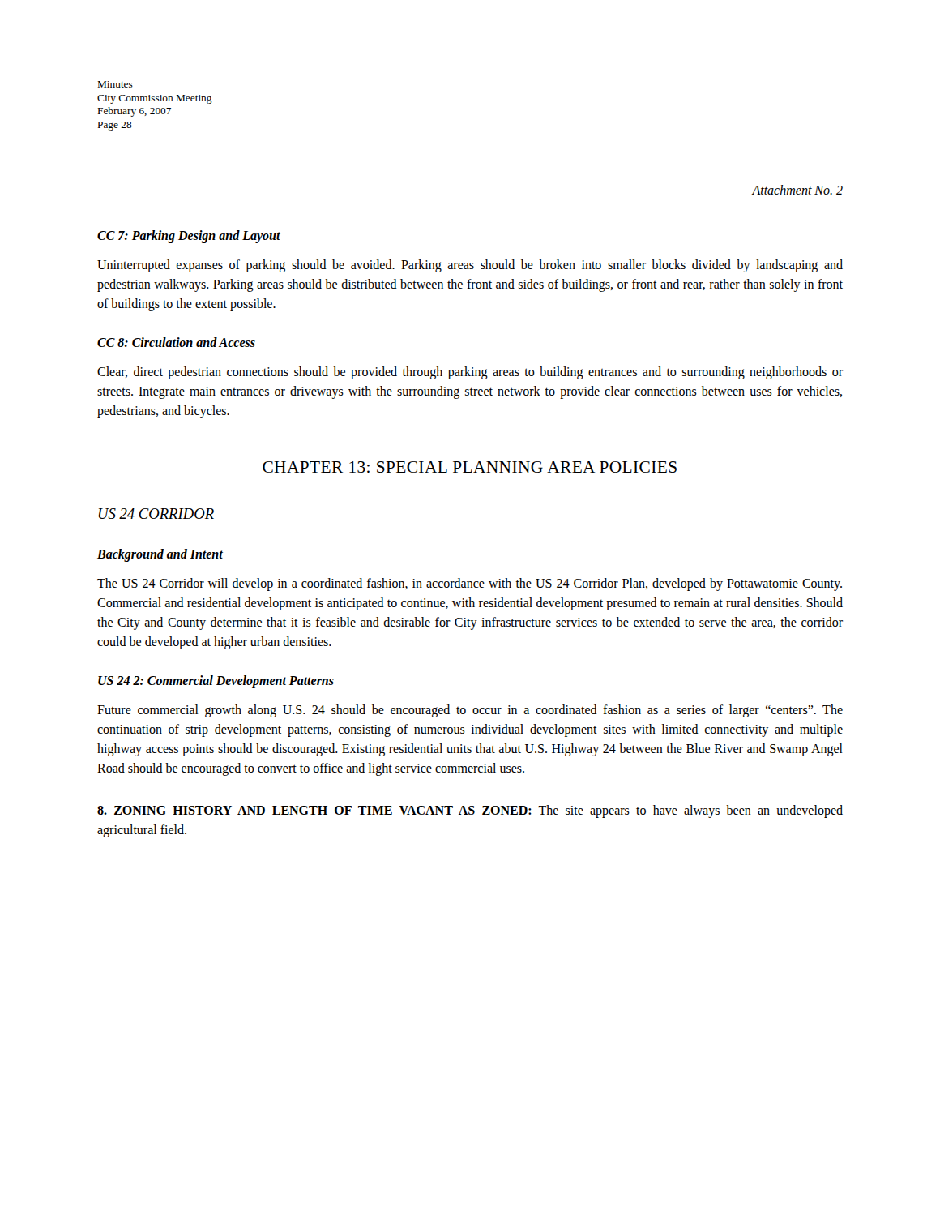Minutes
City Commission Meeting
February 6, 2007
Page 28
Attachment No. 2
CC 7: Parking Design and Layout
Uninterrupted expanses of parking should be avoided. Parking areas should be broken into smaller blocks divided by landscaping and pedestrian walkways. Parking areas should be distributed between the front and sides of buildings, or front and rear, rather than solely in front of buildings to the extent possible.
CC 8: Circulation and Access
Clear, direct pedestrian connections should be provided through parking areas to building entrances and to surrounding neighborhoods or streets. Integrate main entrances or driveways with the surrounding street network to provide clear connections between uses for vehicles, pedestrians, and bicycles.
CHAPTER 13: SPECIAL PLANNING AREA POLICIES
US 24 CORRIDOR
Background and Intent
The US 24 Corridor will develop in a coordinated fashion, in accordance with the US 24 Corridor Plan, developed by Pottawatomie County. Commercial and residential development is anticipated to continue, with residential development presumed to remain at rural densities. Should the City and County determine that it is feasible and desirable for City infrastructure services to be extended to serve the area, the corridor could be developed at higher urban densities.
US 24 2: Commercial Development Patterns
Future commercial growth along U.S. 24 should be encouraged to occur in a coordinated fashion as a series of larger “centers”. The continuation of strip development patterns, consisting of numerous individual development sites with limited connectivity and multiple highway access points should be discouraged. Existing residential units that abut U.S. Highway 24 between the Blue River and Swamp Angel Road should be encouraged to convert to office and light service commercial uses.
8. ZONING HISTORY AND LENGTH OF TIME VACANT AS ZONED: The site appears to have always been an undeveloped agricultural field.